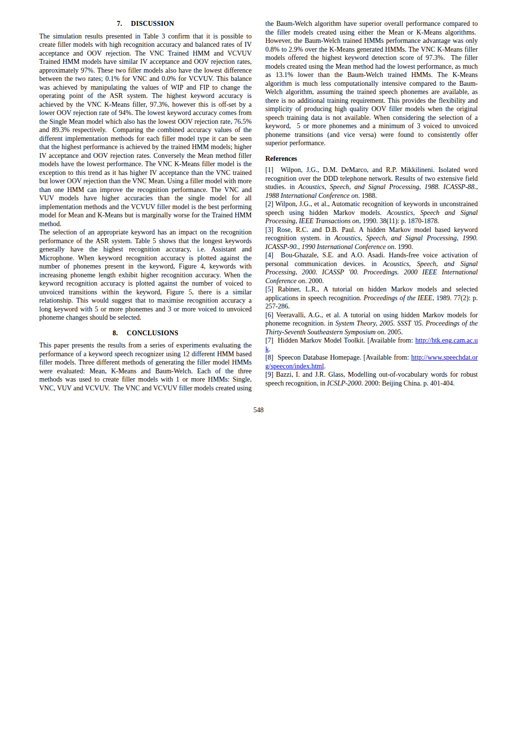7. Discussion
The simulation results presented in Table 3 confirm that it is possible to create filler models with high recognition accuracy and balanced rates of IV acceptance and OOV rejection. The VNC Trained HMM and VCVUV Trained HMM models have similar IV acceptance and OOV rejection rates, approximately 97%. These two filler models also have the lowest difference between the two rates; 0.1% for VNC and 0.0% for VCVUV. This balance was achieved by manipulating the values of WIP and FIP to change the operating point of the ASR system. The highest keyword accuracy is achieved by the VNC K-Means filler, 97.3%, however this is off-set by a lower OOV rejection rate of 94%. The lowest keyword accuracy comes from the Single Mean model which also has the lowest OOV rejection rate, 76.5% and 89.3% respectively. Comparing the combined accuracy values of the different implementation methods for each filler model type it can be seen that the highest performance is achieved by the trained HMM models; higher IV acceptance and OOV rejection rates. Conversely the Mean method filler models have the lowest performance. The VNC K-Means filler model is the exception to this trend as it has higher IV acceptance than the VNC trained but lower OOV rejection than the VNC Mean. Using a filler model with more than one HMM can improve the recognition performance. The VNC and VUV models have higher accuracies than the single model for all implementation methods and the VCVUV filler model is the best performing model for Mean and K-Means but is marginally worse for the Trained HMM method.
The selection of an appropriate keyword has an impact on the recognition performance of the ASR system. Table 5 shows that the longest keywords generally have the highest recognition accuracy, i.e. Assistant and Microphone. When keyword recognition accuracy is plotted against the number of phonemes present in the keyword, Figure 4, keywords with increasing phoneme length exhibit higher recognition accuracy. When the keyword recognition accuracy is plotted against the number of voiced to unvoiced transitions within the keyword, Figure 5, there is a similar relationship. This would suggest that to maximise recognition accuracy a long keyword with 5 or more phonemes and 3 or more voiced to unvoiced phoneme changes should be selected.
8. Conclusions
This paper presents the results from a series of experiments evaluating the performance of a keyword speech recognizer using 12 different HMM based filler models. Three different methods of generating the filler model HMMs were evaluated: Mean, K-Means and Baum-Welch. Each of the three methods was used to create filler models with 1 or more HMMs: Single, VNC, VUV and VCVUV. The VNC and VCVUV filler models created using the Baum-Welch algorithm have superior overall performance compared to the filler models created using either the Mean or K-Means algorithms. However, the Baum-Welch trained HMMs performance advantage was only 0.8% to 2.9% over the K-Means generated HMMs. The VNC K-Means filler models offered the highest keyword detection score of 97.3%. The filler models created using the Mean method had the lowest performance, as much as 13.1% lower than the Baum-Welch trained HMMs. The K-Means algorithm is much less computationally intensive compared to the Baum-Welch algorithm, assuming the trained speech phonemes are available, as there is no additional training requirement. This provides the flexibility and simplicity of producing high quality OOV filler models when the original speech training data is not available. When considering the selection of a keyword, 5 or more phonemes and a minimum of 3 voiced to unvoiced phoneme transitions (and vice versa) were found to consistently offer superior performance.
References
[1] Wilpon, J.G., D.M. DeMarco, and R.P. Mikkilineni. Isolated word recognition over the DDD telephone network. Results of two extensive field studies. in Acoustics, Speech, and Signal Processing, 1988. ICASSP-88., 1988 International Conference on. 1988.
[2] Wilpon, J.G., et al., Automatic recognition of keywords in unconstrained speech using hidden Markov models. Acoustics, Speech and Signal Processing, IEEE Transactions on, 1990. 38(11): p. 1870-1878.
[3] Rose, R.C. and D.B. Paul. A hidden Markov model based keyword recognition system. in Acoustics, Speech, and Signal Processing, 1990. ICASSP-90., 1990 International Conference on. 1990.
[4] Bou-Ghazale, S.E. and A.O. Asadi. Hands-free voice activation of personal communication devices. in Acoustics, Speech, and Signal Processing, 2000. ICASSP '00. Proceedings. 2000 IEEE International Conference on. 2000.
[5] Rabiner, L.R., A tutorial on hidden Markov models and selected applications in speech recognition. Proceedings of the IEEE, 1989. 77(2): p. 257-286.
[6] Veeravalli, A.G., et al. A tutorial on using hidden Markov models for phoneme recognition. in System Theory, 2005. SSST '05. Proceedings of the Thirty-Seventh Southeastern Symposium on. 2005.
[7] Hidden Markov Model Toolkit. [Available from: http://htk.eng.cam.ac.uk.
[8] Speecon Database Homepage. [Available from: http://www.speechdat.org/speecon/index.html.
[9] Bazzi, I. and J.R. Glass, Modelling out-of-vocabulary words for robust speech recognition, in ICSLP-2000. 2000: Beijing China. p. 401-404.
548